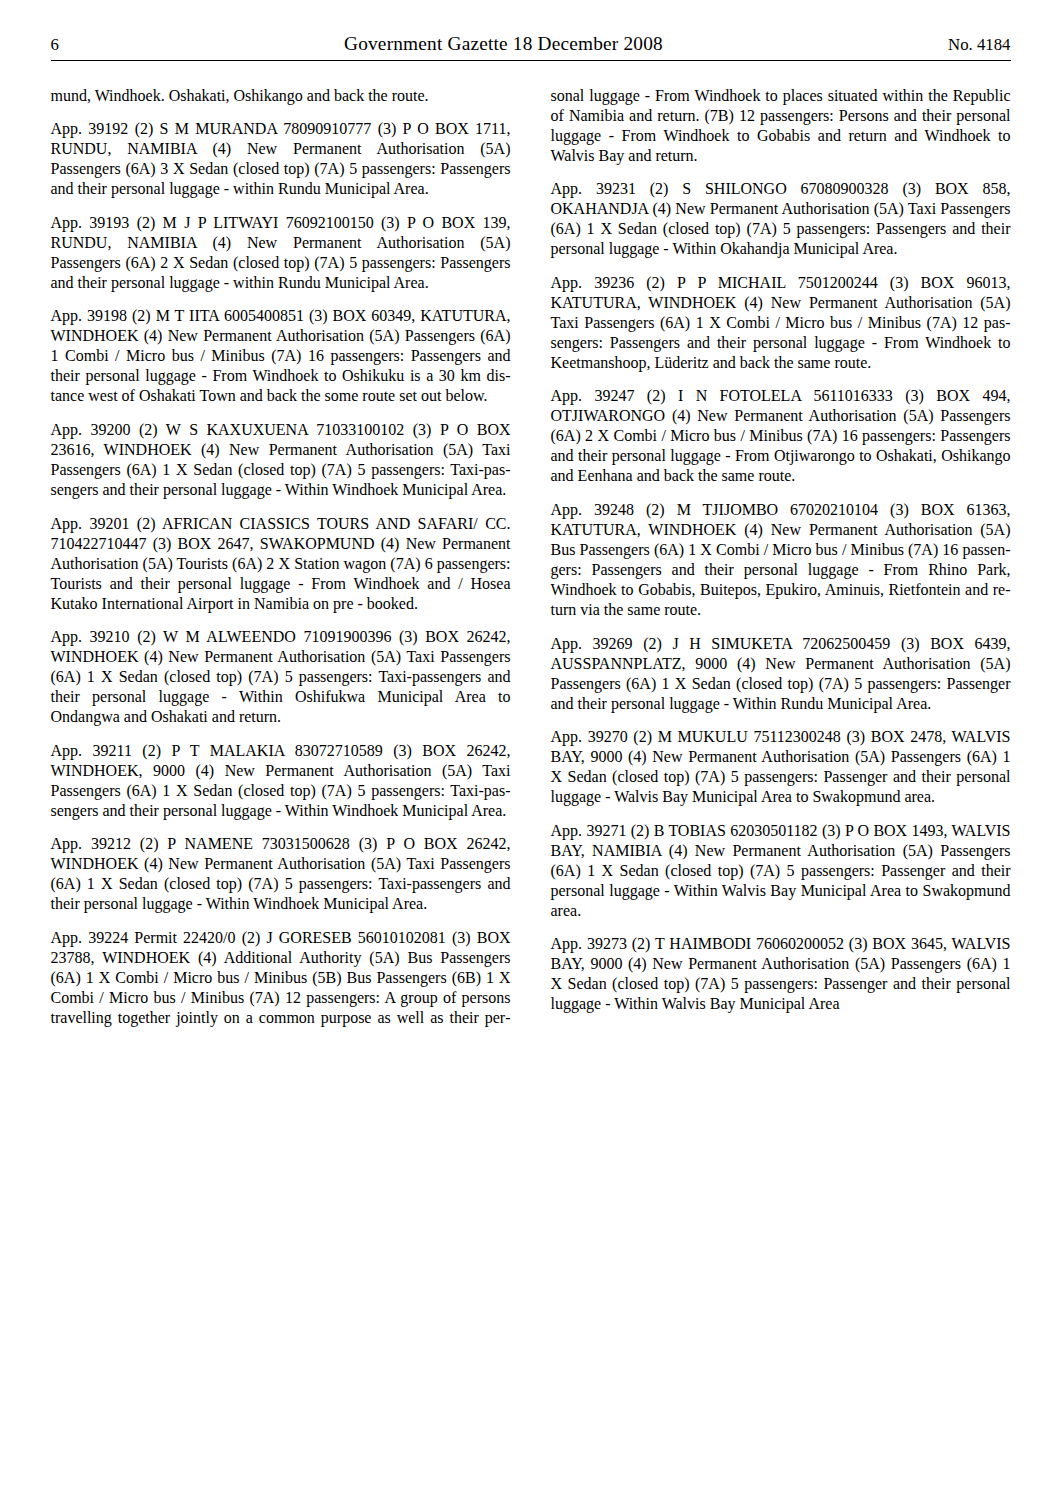6 Government Gazette 18 December 2008 No. 4184
mund, Windhoek. Oshakati, Oshikango and back the route.
App. 39192 (2) S M MURANDA 78090910777 (3) P O BOX 1711, RUNDU, NAMIBIA (4) New Permanent Authorisation (5A) Passengers (6A) 3 X Sedan (closed top) (7A) 5 passengers: Passengers and their personal luggage - within Rundu Municipal Area.
App. 39193 (2) M J P LITWAYI 76092100150 (3) P O BOX 139, RUNDU, NAMIBIA (4) New Permanent Authorisation (5A) Passengers (6A) 2 X Sedan (closed top) (7A) 5 passengers: Passengers and their personal luggage - within Rundu Municipal Area.
App. 39198 (2) M T IITA 6005400851 (3) BOX 60349, KATUTURA, WINDHOEK (4) New Permanent Authorisation (5A) Passengers (6A) 1 Combi / Micro bus / Minibus (7A) 16 passengers: Passengers and their personal luggage - From Windhoek to Oshikuku is a 30 km distance west of Oshakati Town and back the some route set out below.
App. 39200 (2) W S KAXUXUENA 71033100102 (3) P O BOX 23616, WINDHOEK (4) New Permanent Authorisation (5A) Taxi Passengers (6A) 1 X Sedan (closed top) (7A) 5 passengers: Taxi-passengers and their personal luggage - Within Windhoek Municipal Area.
App. 39201 (2) AFRICAN CIASSICS TOURS AND SAFARI/ CC. 710422710447 (3) BOX 2647, SWAKOPMUND (4) New Permanent Authorisation (5A) Tourists (6A) 2 X Station wagon (7A) 6 passengers: Tourists and their personal luggage - From Windhoek and / Hosea Kutako International Airport in Namibia on pre - booked.
App. 39210 (2) W M ALWEENDO 71091900396 (3) BOX 26242, WINDHOEK (4) New Permanent Authorisation (5A) Taxi Passengers (6A) 1 X Sedan (closed top) (7A) 5 passengers: Taxi-passengers and their personal luggage - Within Oshifukwa Municipal Area to Ondangwa and Oshakati and return.
App. 39211 (2) P T MALAKIA 83072710589 (3) BOX 26242, WINDHOEK, 9000 (4) New Permanent Authorisation (5A) Taxi Passengers (6A) 1 X Sedan (closed top) (7A) 5 passengers: Taxi-passengers and their personal luggage - Within Windhoek Municipal Area.
App. 39212 (2) P NAMENE 73031500628 (3) P O BOX 26242, WINDHOEK (4) New Permanent Authorisation (5A) Taxi Passengers (6A) 1 X Sedan (closed top) (7A) 5 passengers: Taxi-passengers and their personal luggage - Within Windhoek Municipal Area.
App. 39224 Permit 22420/0 (2) J GORESEB 56010102081 (3) BOX 23788, WINDHOEK (4) Additional Authority (5A) Bus Passengers (6A) 1 X Combi / Micro bus / Minibus (5B) Bus Passengers (6B) 1 X Combi / Micro bus / Minibus (7A) 12 passengers: A group of persons travelling together jointly on a common purpose as well as their personal luggage - From Windhoek to places situated within the Republic of Namibia and return. (7B) 12 passengers: Persons and their personal luggage - From Windhoek to Gobabis and return and Windhoek to Walvis Bay and return.
App. 39231 (2) S SHILONGO 67080900328 (3) BOX 858, OKAHANDJA (4) New Permanent Authorisation (5A) Taxi Passengers (6A) 1 X Sedan (closed top) (7A) 5 passengers: Passengers and their personal luggage - Within Okahandja Municipal Area.
App. 39236 (2) P P MICHAIL 7501200244 (3) BOX 96013, KATUTURA, WINDHOEK (4) New Permanent Authorisation (5A) Taxi Passengers (6A) 1 X Combi / Micro bus / Minibus (7A) 12 passengers: Passengers and their personal luggage - From Windhoek to Keetmanshoop, Lüderitz and back the same route.
App. 39247 (2) I N FOTOLELA 5611016333 (3) BOX 494, OTJIWARONGO (4) New Permanent Authorisation (5A) Passengers (6A) 2 X Combi / Micro bus / Minibus (7A) 16 passengers: Passengers and their personal luggage - From Otjiwarongo to Oshakati, Oshikango and Eenhana and back the same route.
App. 39248 (2) M TJIJOMBO 67020210104 (3) BOX 61363, KATUTURA, WINDHOEK (4) New Permanent Authorisation (5A) Bus Passengers (6A) 1 X Combi / Micro bus / Minibus (7A) 16 passengers: Passengers and their personal luggage - From Rhino Park, Windhoek to Gobabis, Buitepos, Epukiro, Aminuis, Rietfontein and return via the same route.
App. 39269 (2) J H SIMUKETA 72062500459 (3) BOX 6439, AUSSPANNPLATZ, 9000 (4) New Permanent Authorisation (5A) Passengers (6A) 1 X Sedan (closed top) (7A) 5 passengers: Passenger and their personal luggage - Within Rundu Municipal Area.
App. 39270 (2) M MUKULU 75112300248 (3) BOX 2478, WALVIS BAY, 9000 (4) New Permanent Authorisation (5A) Passengers (6A) 1 X Sedan (closed top) (7A) 5 passengers: Passenger and their personal luggage - Walvis Bay Municipal Area to Swakopmund area.
App. 39271 (2) B TOBIAS 62030501182 (3) P O BOX 1493, WALVIS BAY, NAMIBIA (4) New Permanent Authorisation (5A) Passengers (6A) 1 X Sedan (closed top) (7A) 5 passengers: Passenger and their personal luggage - Within Walvis Bay Municipal Area to Swakopmund area.
App. 39273 (2) T HAIMBODI 76060200052 (3) BOX 3645, WALVIS BAY, 9000 (4) New Permanent Authorisation (5A) Passengers (6A) 1 X Sedan (closed top) (7A) 5 passengers: Passenger and their personal luggage - Within Walvis Bay Municipal Area